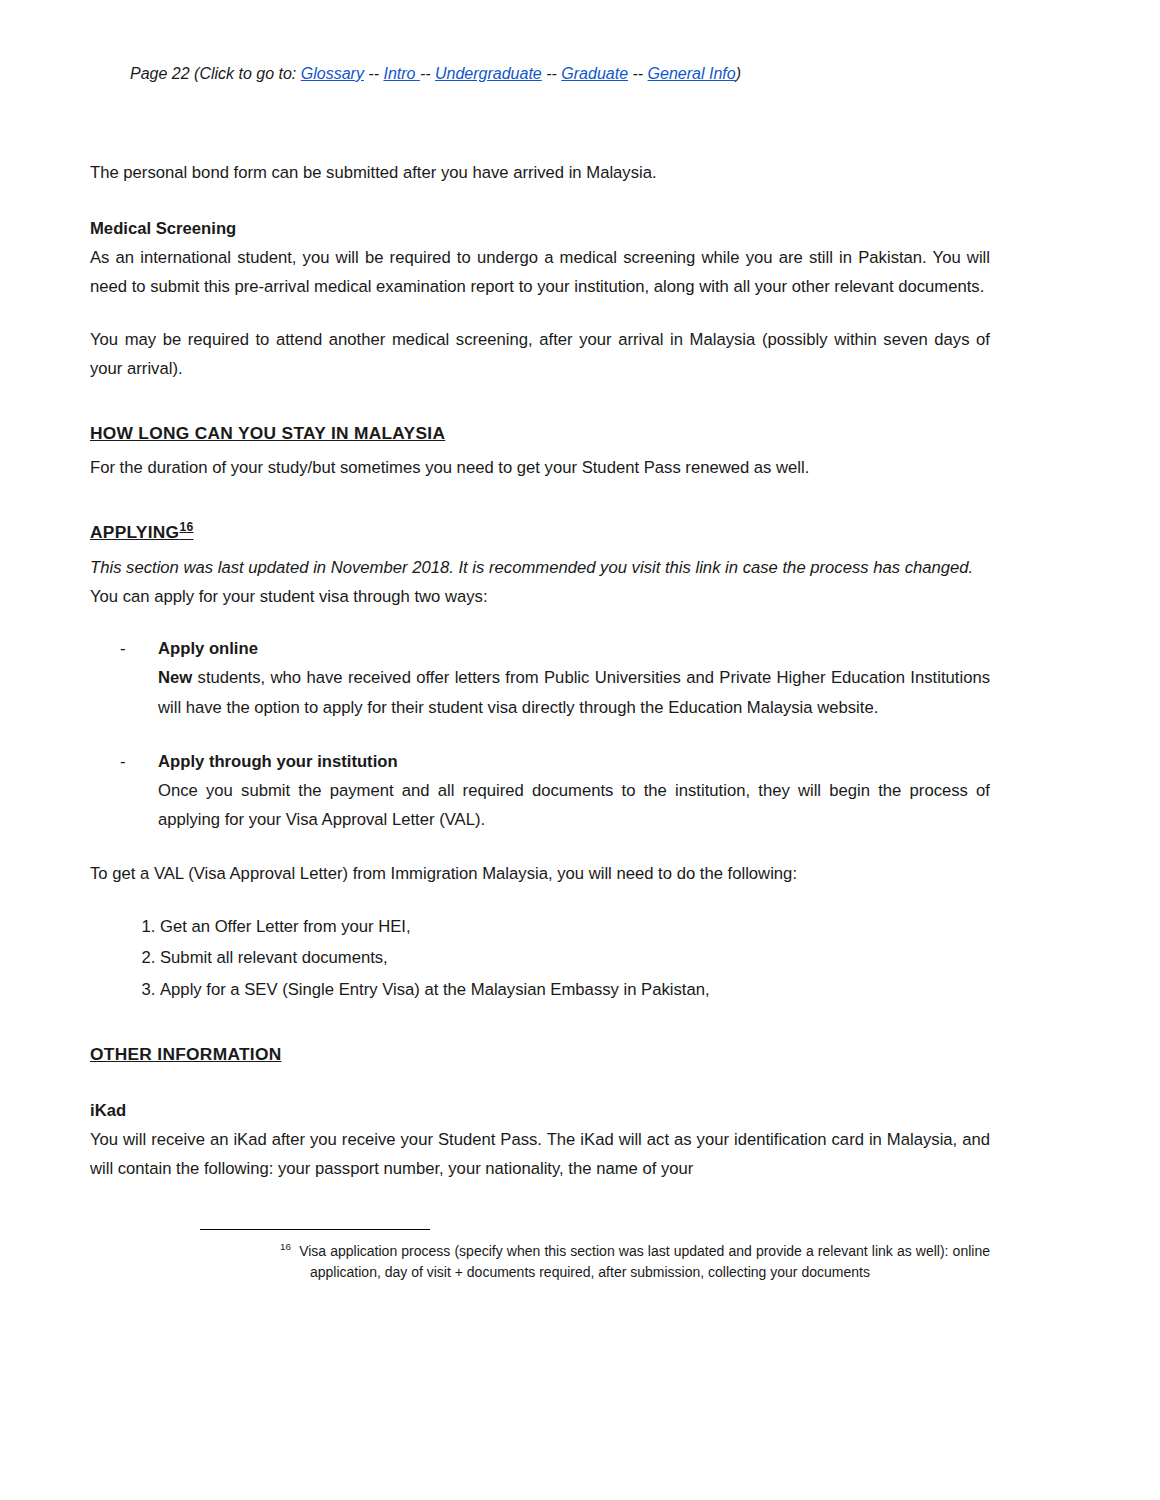Page 22 (Click to go to: Glossary -- Intro -- Undergraduate -- Graduate -- General Info)
The personal bond form can be submitted after you have arrived in Malaysia.
Medical Screening
As an international student, you will be required to undergo a medical screening while you are still in Pakistan. You will need to submit this pre-arrival medical examination report to your institution, along with all your other relevant documents.
You may be required to attend another medical screening, after your arrival in Malaysia (possibly within seven days of your arrival).
How long can you stay in Malaysia
For the duration of your study/but sometimes you need to get your Student Pass renewed as well.
Applying16
This section was last updated in November 2018. It is recommended you visit this link in case the process has changed.
You can apply for your student visa through two ways:
Apply online New students, who have received offer letters from Public Universities and Private Higher Education Institutions will have the option to apply for their student visa directly through the Education Malaysia website.
Apply through your institution Once you submit the payment and all required documents to the institution, they will begin the process of applying for your Visa Approval Letter (VAL).
To get a VAL (Visa Approval Letter) from Immigration Malaysia, you will need to do the following:
Get an Offer Letter from your HEI,
Submit all relevant documents,
Apply for a SEV (Single Entry Visa) at the Malaysian Embassy in Pakistan,
Other Information
iKad
You will receive an iKad after you receive your Student Pass. The iKad will act as your identification card in Malaysia, and will contain the following: your passport number, your nationality, the name of your
16 Visa application process (specify when this section was last updated and provide a relevant link as well): online application, day of visit + documents required, after submission, collecting your documents